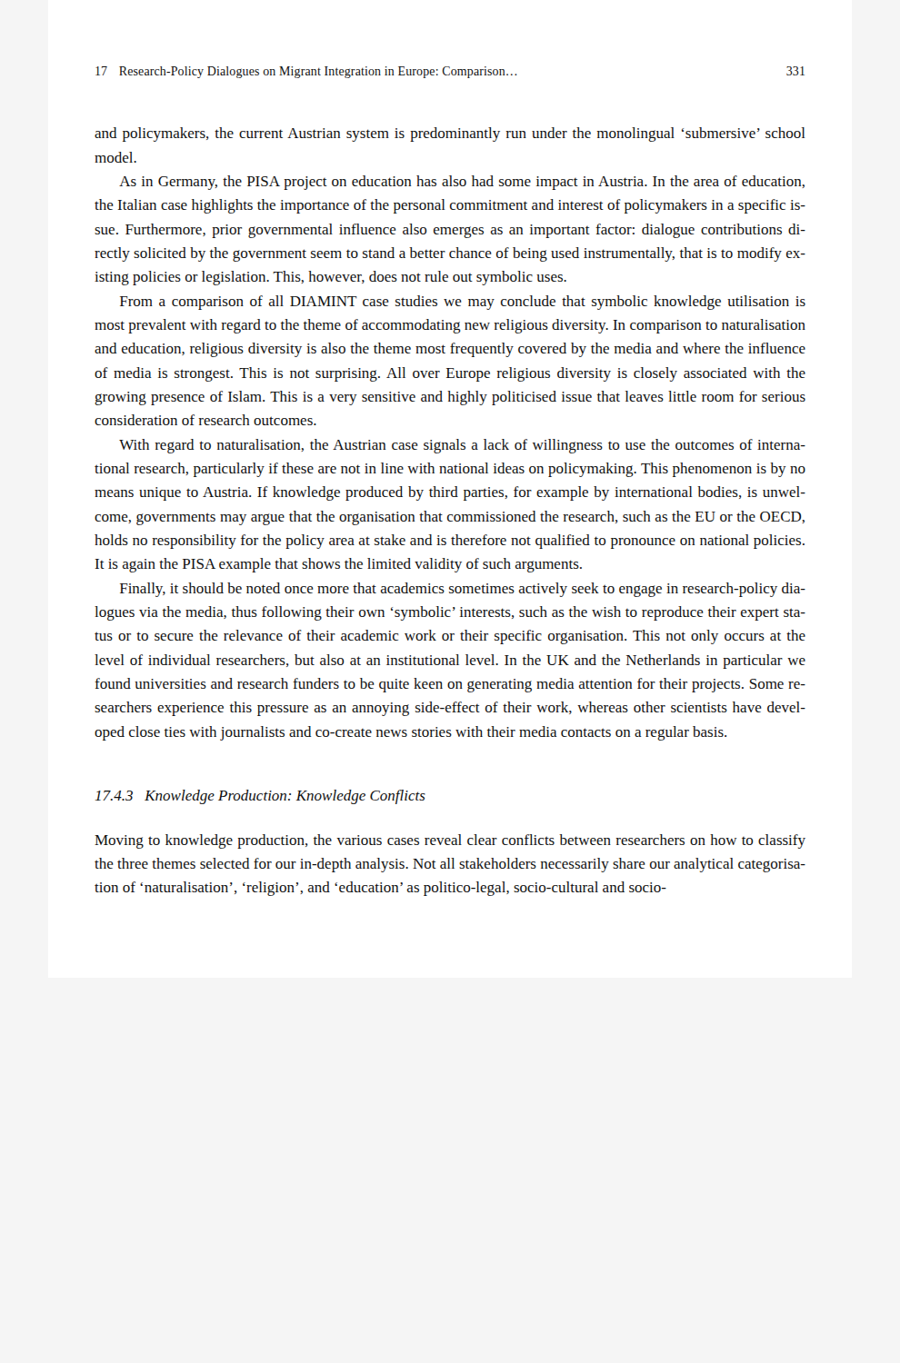17 Research-Policy Dialogues on Migrant Integration in Europe: Comparison… 331
and policymakers, the current Austrian system is predominantly run under the monolingual ‘submersive’ school model.
As in Germany, the PISA project on education has also had some impact in Austria. In the area of education, the Italian case highlights the importance of the personal commitment and interest of policymakers in a specific issue. Furthermore, prior governmental influence also emerges as an important factor: dialogue contributions directly solicited by the government seem to stand a better chance of being used instrumentally, that is to modify existing policies or legislation. This, however, does not rule out symbolic uses.
From a comparison of all DIAMINT case studies we may conclude that symbolic knowledge utilisation is most prevalent with regard to the theme of accommodating new religious diversity. In comparison to naturalisation and education, religious diversity is also the theme most frequently covered by the media and where the influence of media is strongest. This is not surprising. All over Europe religious diversity is closely associated with the growing presence of Islam. This is a very sensitive and highly politicised issue that leaves little room for serious consideration of research outcomes.
With regard to naturalisation, the Austrian case signals a lack of willingness to use the outcomes of international research, particularly if these are not in line with national ideas on policymaking. This phenomenon is by no means unique to Austria. If knowledge produced by third parties, for example by international bodies, is unwelcome, governments may argue that the organisation that commissioned the research, such as the EU or the OECD, holds no responsibility for the policy area at stake and is therefore not qualified to pronounce on national policies. It is again the PISA example that shows the limited validity of such arguments.
Finally, it should be noted once more that academics sometimes actively seek to engage in research-policy dialogues via the media, thus following their own ‘symbolic’ interests, such as the wish to reproduce their expert status or to secure the relevance of their academic work or their specific organisation. This not only occurs at the level of individual researchers, but also at an institutional level. In the UK and the Netherlands in particular we found universities and research funders to be quite keen on generating media attention for their projects. Some researchers experience this pressure as an annoying side-effect of their work, whereas other scientists have developed close ties with journalists and co-create news stories with their media contacts on a regular basis.
17.4.3 Knowledge Production: Knowledge Conflicts
Moving to knowledge production, the various cases reveal clear conflicts between researchers on how to classify the three themes selected for our in-depth analysis. Not all stakeholders necessarily share our analytical categorisation of ‘naturalisation’, ‘religion’, and ‘education’ as politico-legal, socio-cultural and socio-